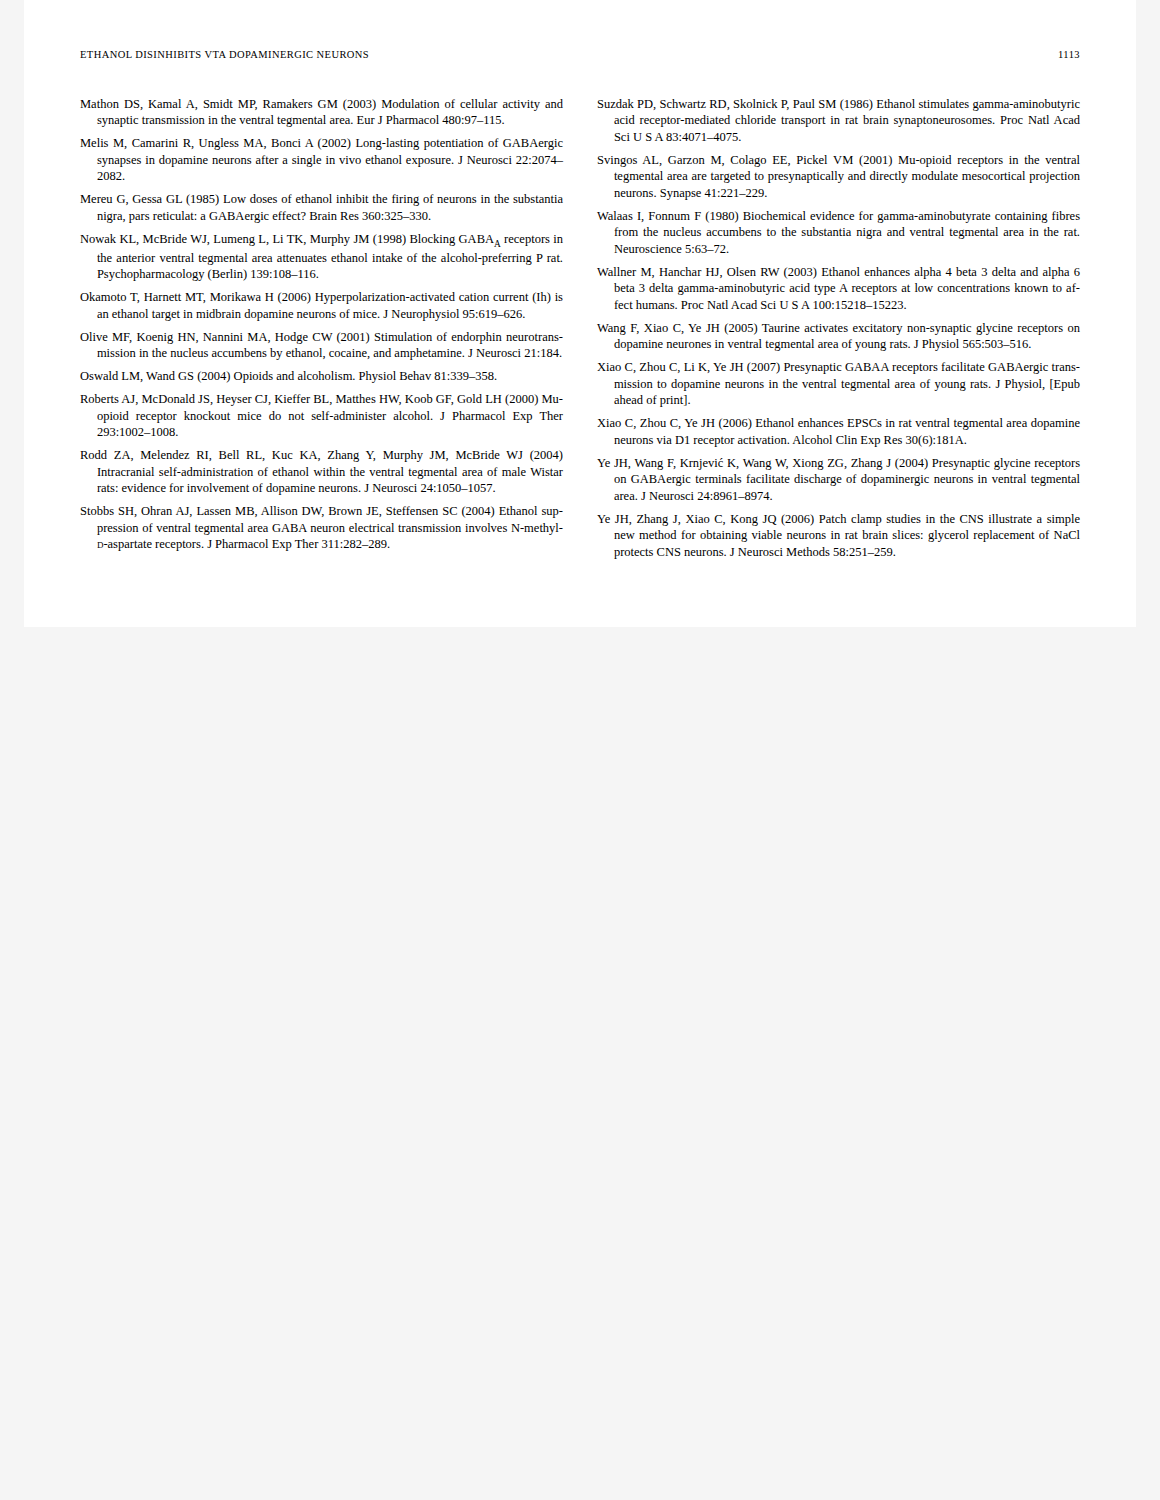Ethanol disinhibits VTA dopaminergic neurons 1113
Mathon DS, Kamal A, Smidt MP, Ramakers GM (2003) Modulation of cellular activity and synaptic transmission in the ventral tegmental area. Eur J Pharmacol 480:97–115.
Melis M, Camarini R, Ungless MA, Bonci A (2002) Long-lasting potentiation of GABAergic synapses in dopamine neurons after a single in vivo ethanol exposure. J Neurosci 22:2074–2082.
Mereu G, Gessa GL (1985) Low doses of ethanol inhibit the firing of neurons in the substantia nigra, pars reticulat: a GABAergic effect? Brain Res 360:325–330.
Nowak KL, McBride WJ, Lumeng L, Li TK, Murphy JM (1998) Blocking GABAA receptors in the anterior ventral tegmental area attenuates ethanol intake of the alcohol-preferring P rat. Psychopharmacology (Berlin) 139:108–116.
Okamoto T, Harnett MT, Morikawa H (2006) Hyperpolarization-activated cation current (Ih) is an ethanol target in midbrain dopamine neurons of mice. J Neurophysiol 95:619–626.
Olive MF, Koenig HN, Nannini MA, Hodge CW (2001) Stimulation of endorphin neurotransmission in the nucleus accumbens by ethanol, cocaine, and amphetamine. J Neurosci 21:184.
Oswald LM, Wand GS (2004) Opioids and alcoholism. Physiol Behav 81:339–358.
Roberts AJ, McDonald JS, Heyser CJ, Kieffer BL, Matthes HW, Koob GF, Gold LH (2000) Mu-opioid receptor knockout mice do not self-administer alcohol. J Pharmacol Exp Ther 293:1002–1008.
Rodd ZA, Melendez RI, Bell RL, Kuc KA, Zhang Y, Murphy JM, McBride WJ (2004) Intracranial self-administration of ethanol within the ventral tegmental area of male Wistar rats: evidence for involvement of dopamine neurons. J Neurosci 24:1050–1057.
Stobbs SH, Ohran AJ, Lassen MB, Allison DW, Brown JE, Steffensen SC (2004) Ethanol suppression of ventral tegmental area GABA neuron electrical transmission involves N-methyl-d-aspartate receptors. J Pharmacol Exp Ther 311:282–289.
Suzdak PD, Schwartz RD, Skolnick P, Paul SM (1986) Ethanol stimulates gamma-aminobutyric acid receptor-mediated chloride transport in rat brain synaptoneurosomes. Proc Natl Acad Sci U S A 83:4071–4075.
Svingos AL, Garzon M, Colago EE, Pickel VM (2001) Mu-opioid receptors in the ventral tegmental area are targeted to presynaptically and directly modulate mesocortical projection neurons. Synapse 41:221–229.
Walaas I, Fonnum F (1980) Biochemical evidence for gamma-aminobutyrate containing fibres from the nucleus accumbens to the substantia nigra and ventral tegmental area in the rat. Neuroscience 5:63–72.
Wallner M, Hanchar HJ, Olsen RW (2003) Ethanol enhances alpha 4 beta 3 delta and alpha 6 beta 3 delta gamma-aminobutyric acid type A receptors at low concentrations known to affect humans. Proc Natl Acad Sci U S A 100:15218–15223.
Wang F, Xiao C, Ye JH (2005) Taurine activates excitatory non-synaptic glycine receptors on dopamine neurones in ventral tegmental area of young rats. J Physiol 565:503–516.
Xiao C, Zhou C, Li K, Ye JH (2007) Presynaptic GABAA receptors facilitate GABAergic transmission to dopamine neurons in the ventral tegmental area of young rats. J Physiol, [Epub ahead of print].
Xiao C, Zhou C, Ye JH (2006) Ethanol enhances EPSCs in rat ventral tegmental area dopamine neurons via D1 receptor activation. Alcohol Clin Exp Res 30(6):181A.
Ye JH, Wang F, Krnjević K, Wang W, Xiong ZG, Zhang J (2004) Presynaptic glycine receptors on GABAergic terminals facilitate discharge of dopaminergic neurons in ventral tegmental area. J Neurosci 24:8961–8974.
Ye JH, Zhang J, Xiao C, Kong JQ (2006) Patch clamp studies in the CNS illustrate a simple new method for obtaining viable neurons in rat brain slices: glycerol replacement of NaCl protects CNS neurons. J Neurosci Methods 58:251–259.